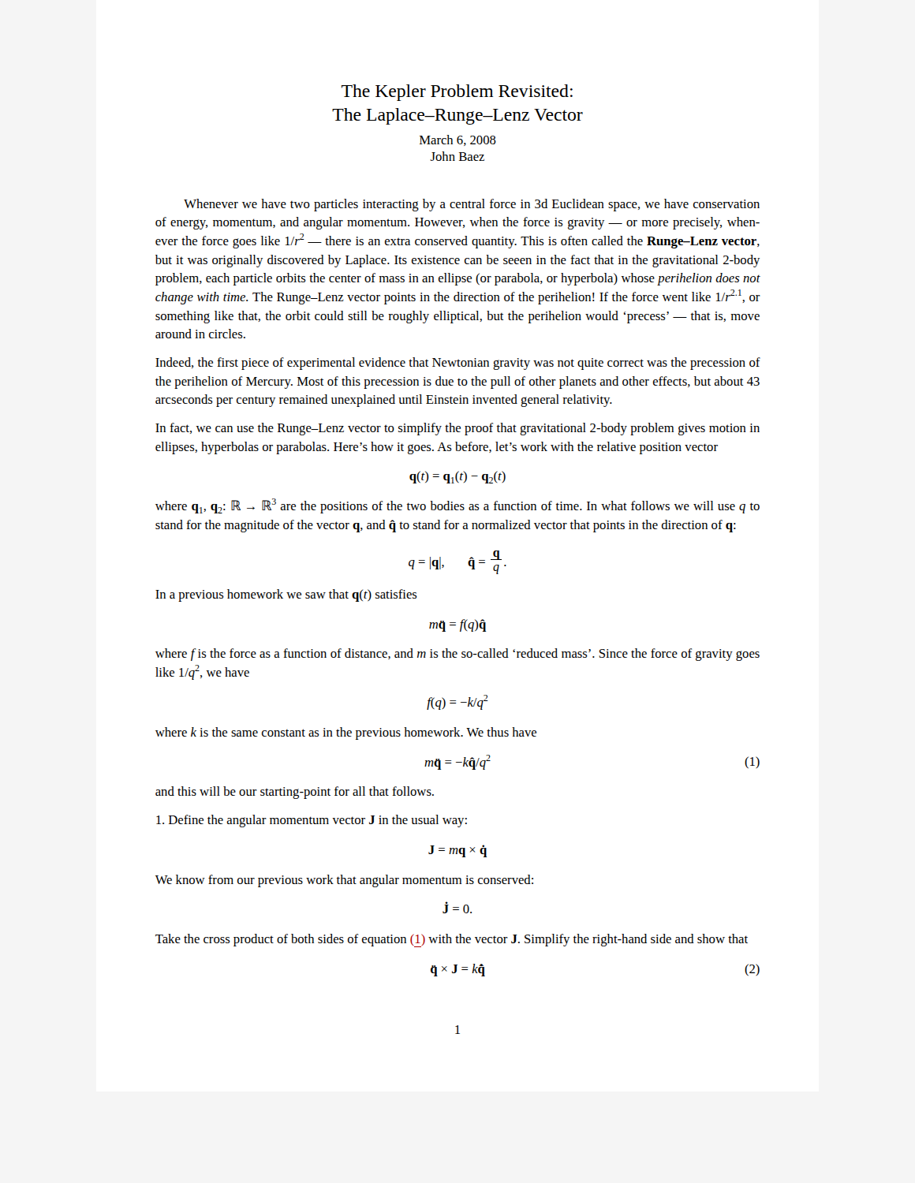The Kepler Problem Revisited:
The Laplace–Runge–Lenz Vector
March 6, 2008
John Baez
Whenever we have two particles interacting by a central force in 3d Euclidean space, we have conservation of energy, momentum, and angular momentum. However, when the force is gravity — or more precisely, whenever the force goes like 1/r2 — there is an extra conserved quantity. This is often called the Runge–Lenz vector, but it was originally discovered by Laplace. Its existence can be seeen in the fact that in the gravitational 2-body problem, each particle orbits the center of mass in an ellipse (or parabola, or hyperbola) whose perihelion does not change with time. The Runge–Lenz vector points in the direction of the perihelion! If the force went like 1/r2.1, or something like that, the orbit could still be roughly elliptical, but the perihelion would ‘precess’ — that is, move around in circles.
Indeed, the first piece of experimental evidence that Newtonian gravity was not quite correct was the precession of the perihelion of Mercury. Most of this precession is due to the pull of other planets and other effects, but about 43 arcseconds per century remained unexplained until Einstein invented general relativity.
In fact, we can use the Runge–Lenz vector to simplify the proof that gravitational 2-body problem gives motion in ellipses, hyperbolas or parabolas. Here’s how it goes. As before, let’s work with the relative position vector
q(t) = q1(t) − q2(t)
where q1, q2: ℝ → ℝ3 are the positions of the two bodies as a function of time. In what follows we will use q to stand for the magnitude of the vector q, and q̂ to stand for a normalized vector that points in the direction of q:
q = |q|, q̂ = qq.
In a previous homework we saw that q(t) satisfies
mq̈ = f(q)q̂
where f is the force as a function of distance, and m is the so-called ‘reduced mass’. Since the force of gravity goes like 1/q2, we have
f(q) = −k/q2
where k is the same constant as in the previous homework. We thus have
mq̈ = −kq̂/q2(1)
and this will be our starting-point for all that follows.
1. Define the angular momentum vector J in the usual way:
J = mq × q̇
We know from our previous work that angular momentum is conserved:
J̇ = 0.
Take the cross product of both sides of equation (1) with the vector J. Simplify the right-hand side and show that
q̈ × J = kq̂̇(2)
1